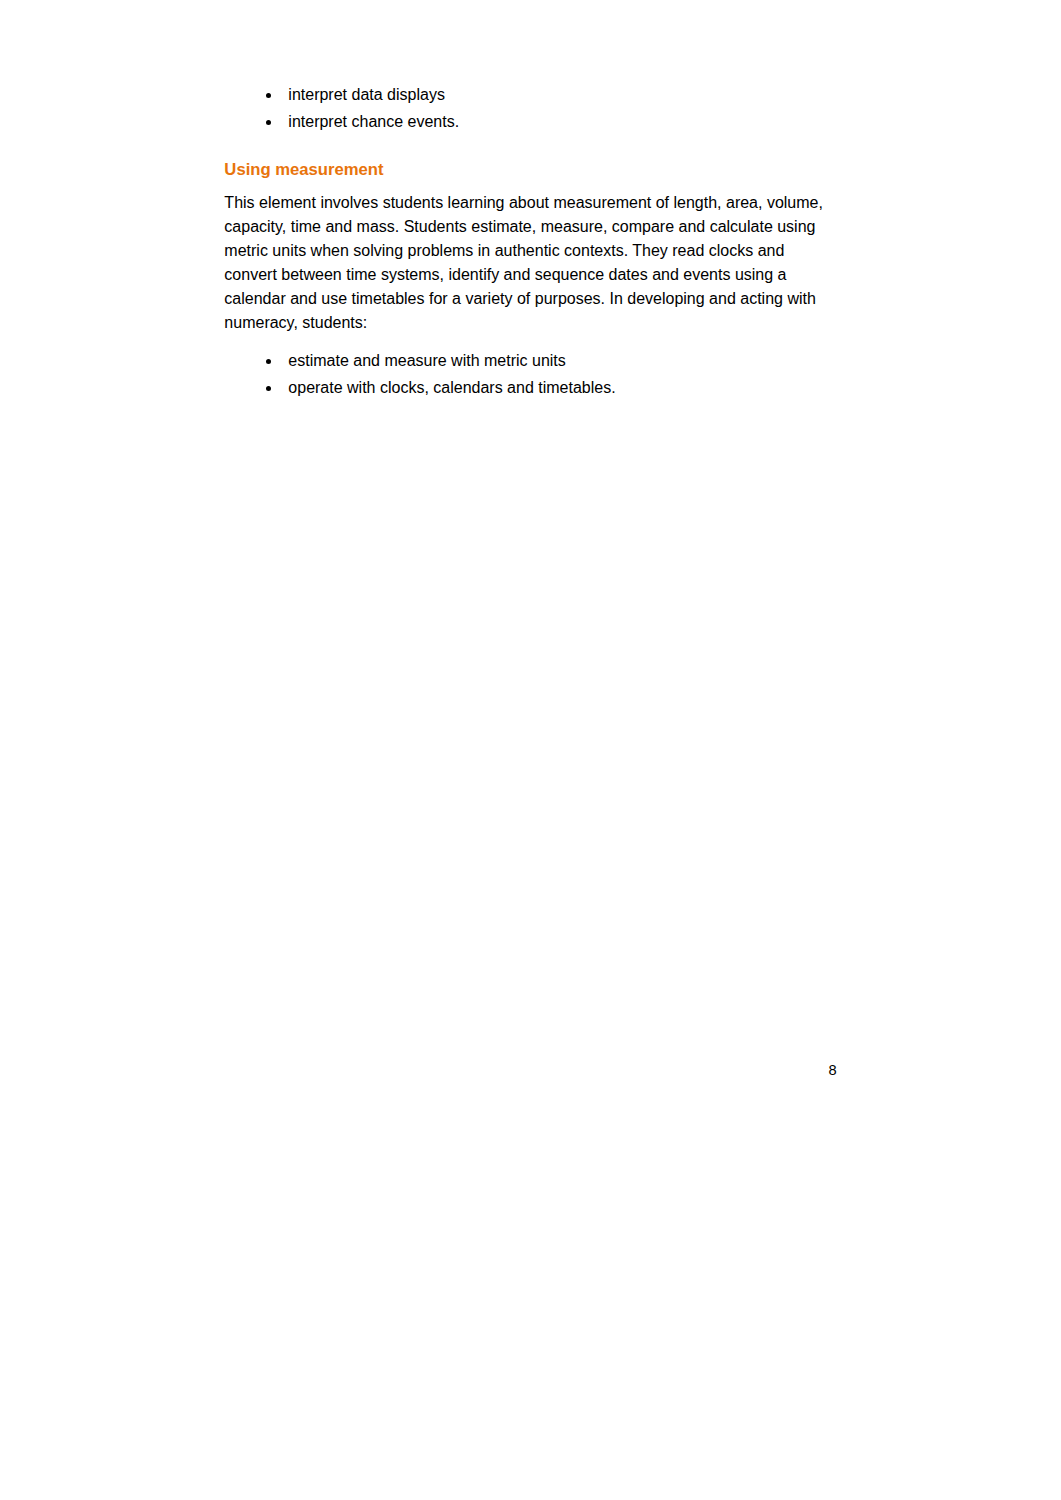interpret data displays
interpret chance events.
Using measurement
This element involves students learning about measurement of length, area, volume, capacity, time and mass. Students estimate, measure, compare and calculate using metric units when solving problems in authentic contexts. They read clocks and convert between time systems, identify and sequence dates and events using a calendar and use timetables for a variety of purposes. In developing and acting with numeracy, students:
estimate and measure with metric units
operate with clocks, calendars and timetables.
8